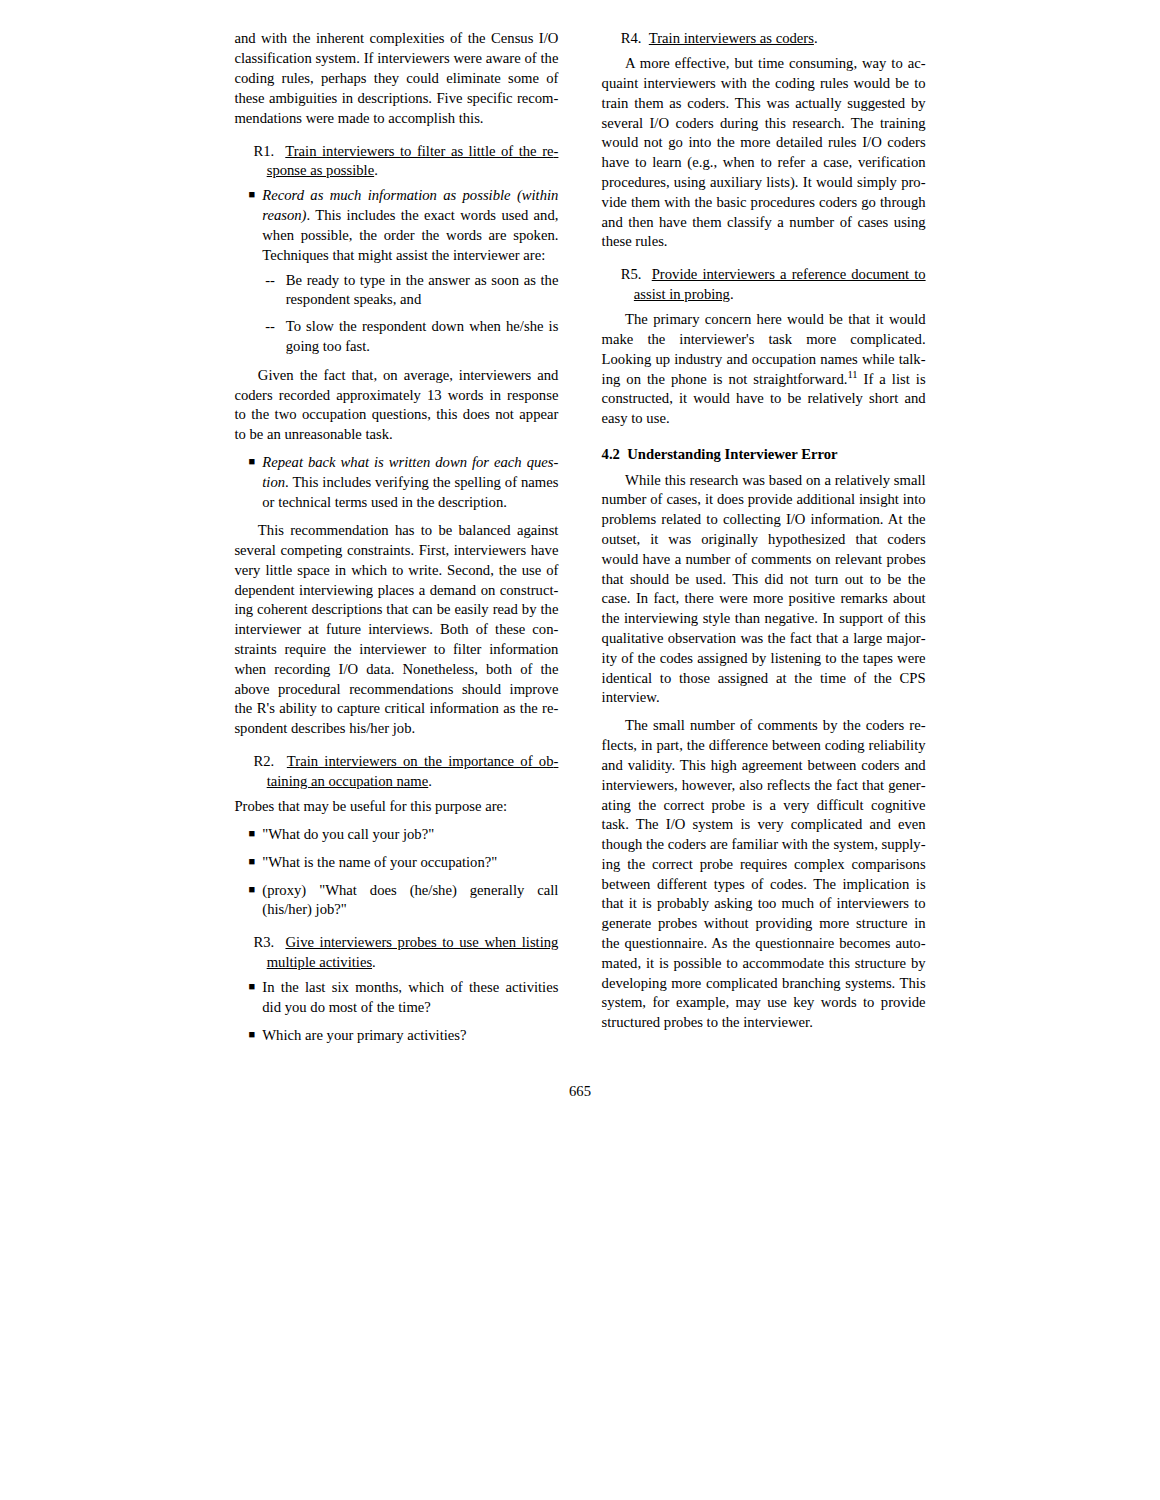and with the inherent complexities of the Census I/O classification system. If interviewers were aware of the coding rules, perhaps they could eliminate some of these ambiguities in descriptions. Five specific recommendations were made to accomplish this.
R1. Train interviewers to filter as little of the response as possible.
Record as much information as possible (within reason). This includes the exact words used and, when possible, the order the words are spoken. Techniques that might assist the interviewer are:
Be ready to type in the answer as soon as the respondent speaks, and
To slow the respondent down when he/she is going too fast.
Given the fact that, on average, interviewers and coders recorded approximately 13 words in response to the two occupation questions, this does not appear to be an unreasonable task.
Repeat back what is written down for each question. This includes verifying the spelling of names or technical terms used in the description.
This recommendation has to be balanced against several competing constraints. First, interviewers have very little space in which to write. Second, the use of dependent interviewing places a demand on constructing coherent descriptions that can be easily read by the interviewer at future interviews. Both of these constraints require the interviewer to filter information when recording I/O data. Nonetheless, both of the above procedural recommendations should improve the R's ability to capture critical information as the respondent describes his/her job.
R2. Train interviewers on the importance of obtaining an occupation name.
Probes that may be useful for this purpose are:
"What do you call your job?"
"What is the name of your occupation?"
(proxy) "What does (he/she) generally call (his/her) job?"
R3. Give interviewers probes to use when listing multiple activities.
In the last six months, which of these activities did you do most of the time?
Which are your primary activities?
R4. Train interviewers as coders.
A more effective, but time consuming, way to acquaint interviewers with the coding rules would be to train them as coders. This was actually suggested by several I/O coders during this research. The training would not go into the more detailed rules I/O coders have to learn (e.g., when to refer a case, verification procedures, using auxiliary lists). It would simply provide them with the basic procedures coders go through and then have them classify a number of cases using these rules.
R5. Provide interviewers a reference document to assist in probing.
The primary concern here would be that it would make the interviewer's task more complicated. Looking up industry and occupation names while talking on the phone is not straightforward.11 If a list is constructed, it would have to be relatively short and easy to use.
4.2 Understanding Interviewer Error
While this research was based on a relatively small number of cases, it does provide additional insight into problems related to collecting I/O information. At the outset, it was originally hypothesized that coders would have a number of comments on relevant probes that should be used. This did not turn out to be the case. In fact, there were more positive remarks about the interviewing style than negative. In support of this qualitative observation was the fact that a large majority of the codes assigned by listening to the tapes were identical to those assigned at the time of the CPS interview.
The small number of comments by the coders reflects, in part, the difference between coding reliability and validity. This high agreement between coders and interviewers, however, also reflects the fact that generating the correct probe is a very difficult cognitive task. The I/O system is very complicated and even though the coders are familiar with the system, supplying the correct probe requires complex comparisons between different types of codes. The implication is that it is probably asking too much of interviewers to generate probes without providing more structure in the questionnaire. As the questionnaire becomes automated, it is possible to accommodate this structure by developing more complicated branching systems. This system, for example, may use key words to provide structured probes to the interviewer.
665